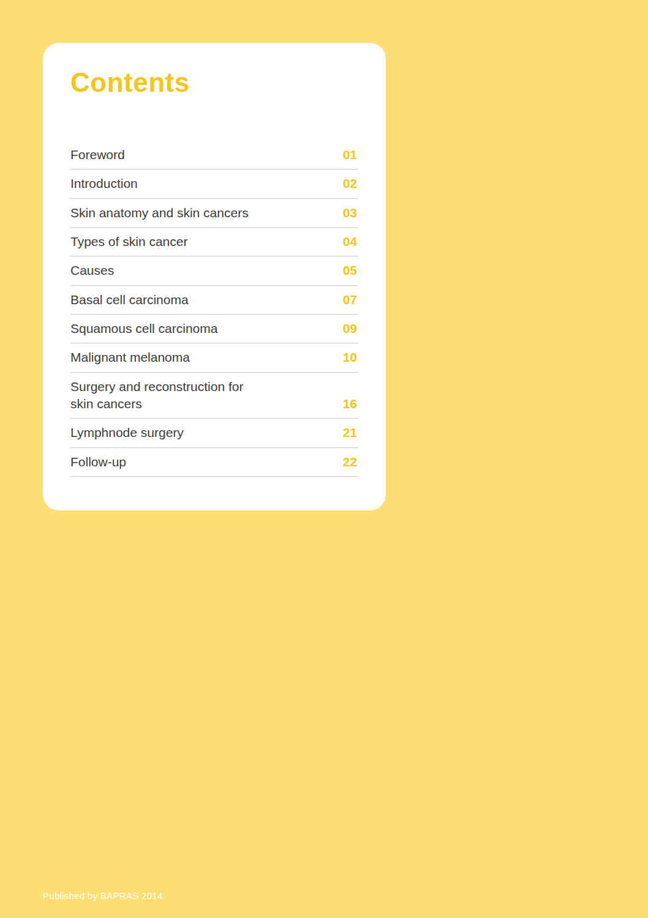Contents
| Foreword | 01 |
| Introduction | 02 |
| Skin anatomy and skin cancers | 03 |
| Types of skin cancer | 04 |
| Causes | 05 |
| Basal cell carcinoma | 07 |
| Squamous cell carcinoma | 09 |
| Malignant melanoma | 10 |
| Surgery and reconstruction for skin cancers | 16 |
| Lymphnode surgery | 21 |
| Follow-up | 22 |
Published by BAPRAS 2014